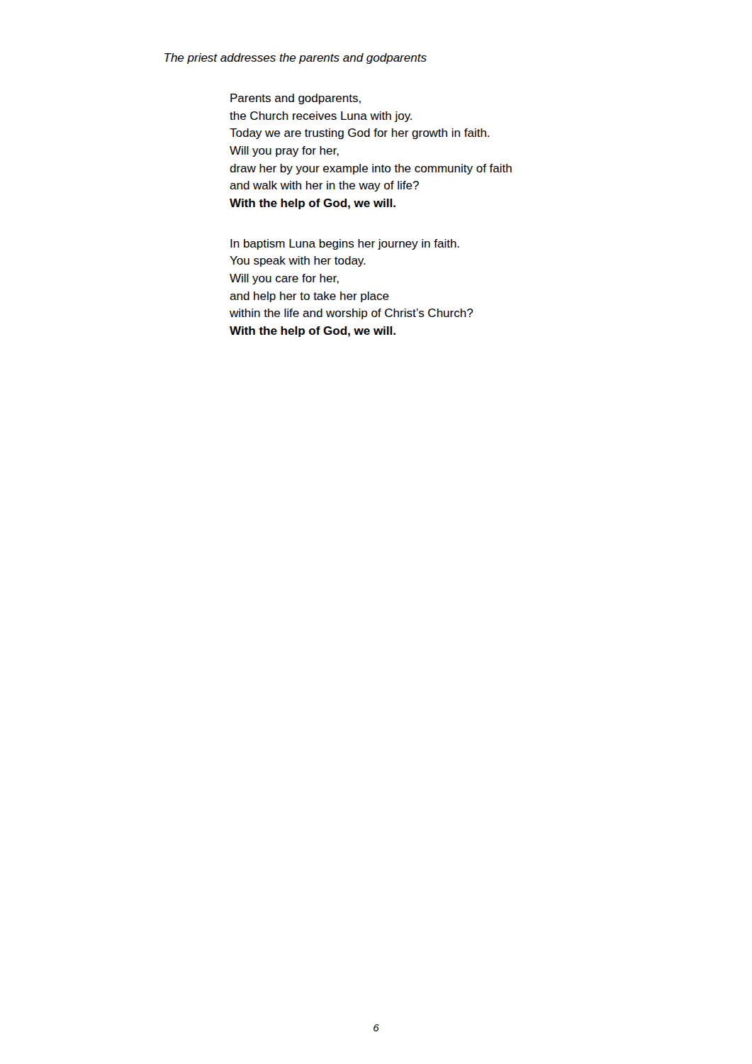The priest addresses the parents and godparents
Parents and godparents,
the Church receives Luna with joy.
Today we are trusting God for her growth in faith.
Will you pray for her,
draw her by your example into the community of faith
and walk with her in the way of life?
With the help of God, we will.
In baptism Luna begins her journey in faith.
You speak with her today.
Will you care for her,
and help her to take her place
within the life and worship of Christ’s Church?
With the help of God, we will.
6